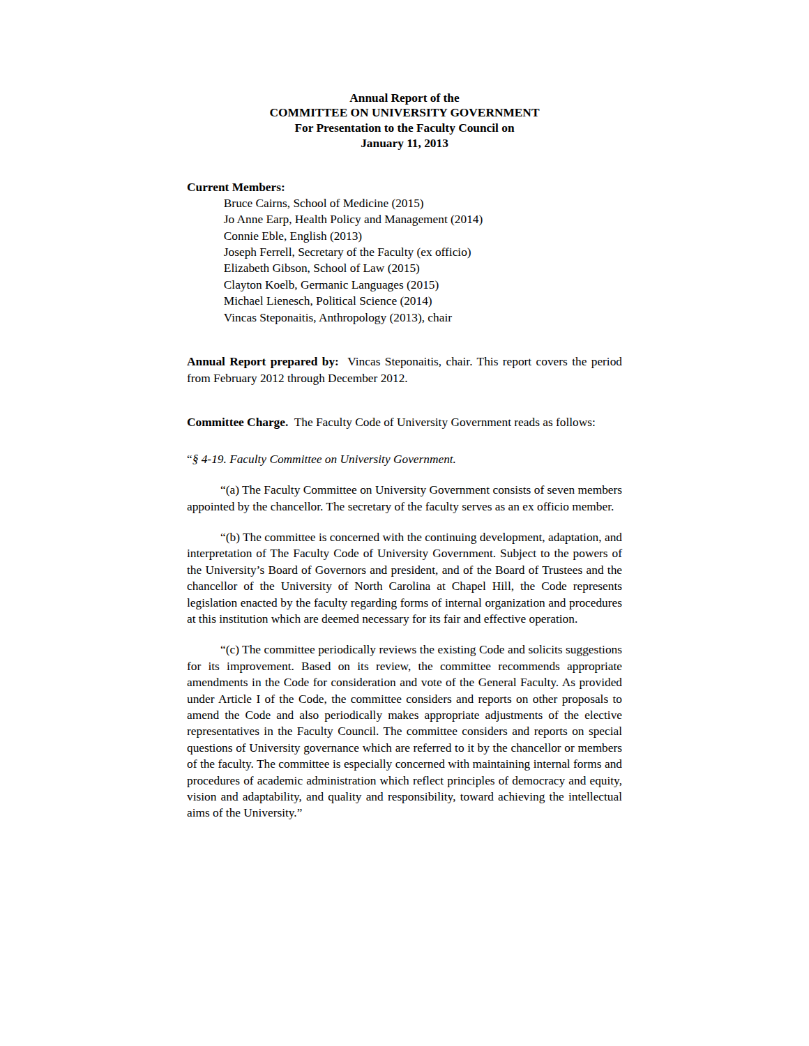Annual Report of the COMMITTEE ON UNIVERSITY GOVERNMENT For Presentation to the Faculty Council on January 11, 2013
Current Members:
Bruce Cairns, School of Medicine (2015)
Jo Anne Earp, Health Policy and Management (2014)
Connie Eble, English (2013)
Joseph Ferrell, Secretary of the Faculty (ex officio)
Elizabeth Gibson, School of Law (2015)
Clayton Koelb, Germanic Languages (2015)
Michael Lienesch, Political Science (2014)
Vincas Steponaitis, Anthropology (2013), chair
Annual Report prepared by: Vincas Steponaitis, chair. This report covers the period from February 2012 through December 2012.
Committee Charge. The Faculty Code of University Government reads as follows:
“§ 4-19. Faculty Committee on University Government.
“(a) The Faculty Committee on University Government consists of seven members appointed by the chancellor. The secretary of the faculty serves as an ex officio member.
“(b) The committee is concerned with the continuing development, adaptation, and interpretation of The Faculty Code of University Government. Subject to the powers of the University’s Board of Governors and president, and of the Board of Trustees and the chancellor of the University of North Carolina at Chapel Hill, the Code represents legislation enacted by the faculty regarding forms of internal organization and procedures at this institution which are deemed necessary for its fair and effective operation.
“(c) The committee periodically reviews the existing Code and solicits suggestions for its improvement. Based on its review, the committee recommends appropriate amendments in the Code for consideration and vote of the General Faculty. As provided under Article I of the Code, the committee considers and reports on other proposals to amend the Code and also periodically makes appropriate adjustments of the elective representatives in the Faculty Council. The committee considers and reports on special questions of University governance which are referred to it by the chancellor or members of the faculty. The committee is especially concerned with maintaining internal forms and procedures of academic administration which reflect principles of democracy and equity, vision and adaptability, and quality and responsibility, toward achieving the intellectual aims of the University.”